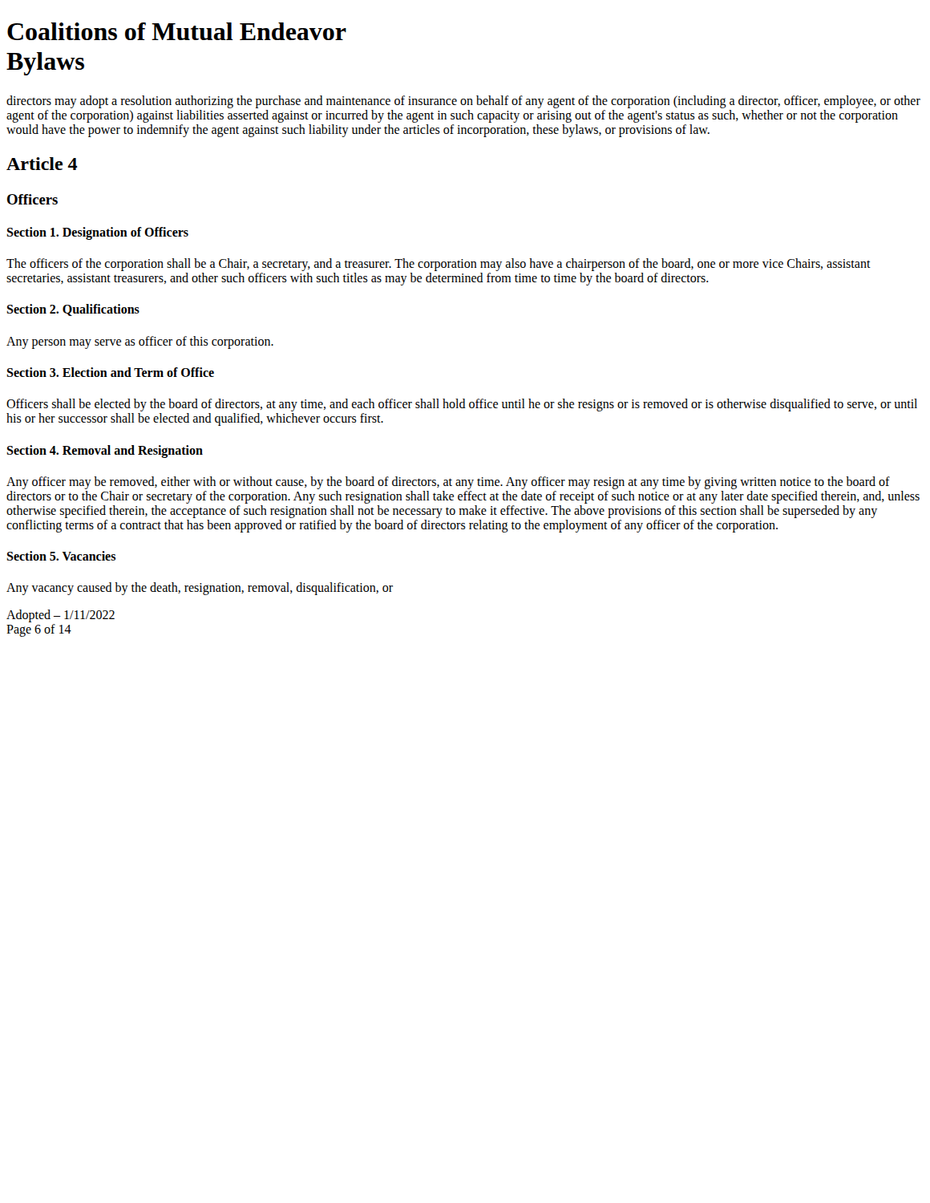Coalitions of Mutual Endeavor
Bylaws
directors may adopt a resolution authorizing the purchase and maintenance of insurance on behalf of any agent of the corporation (including a director, officer, employee, or other agent of the corporation) against liabilities asserted against or incurred by the agent in such capacity or arising out of the agent's status as such, whether or not the corporation would have the power to indemnify the agent against such liability under the articles of incorporation, these bylaws, or provisions of law.
Article 4
Officers
Section 1. Designation of Officers
The officers of the corporation shall be a Chair, a secretary, and a treasurer. The corporation may also have a chairperson of the board, one or more vice Chairs, assistant secretaries, assistant treasurers, and other such officers with such titles as may be determined from time to time by the board of directors.
Section 2. Qualifications
Any person may serve as officer of this corporation.
Section 3. Election and Term of Office
Officers shall be elected by the board of directors, at any time, and each officer shall hold office until he or she resigns or is removed or is otherwise disqualified to serve, or until his or her successor shall be elected and qualified, whichever occurs first.
Section 4. Removal and Resignation
Any officer may be removed, either with or without cause, by the board of directors, at any time. Any officer may resign at any time by giving written notice to the board of directors or to the Chair or secretary of the corporation. Any such resignation shall take effect at the date of receipt of such notice or at any later date specified therein, and, unless otherwise specified therein, the acceptance of such resignation shall not be necessary to make it effective. The above provisions of this section shall be superseded by any conflicting terms of a contract that has been approved or ratified by the board of directors relating to the employment of any officer of the corporation.
Section 5. Vacancies
Any vacancy caused by the death, resignation, removal, disqualification, or
Adopted – 1/11/2022
Page 6 of 14